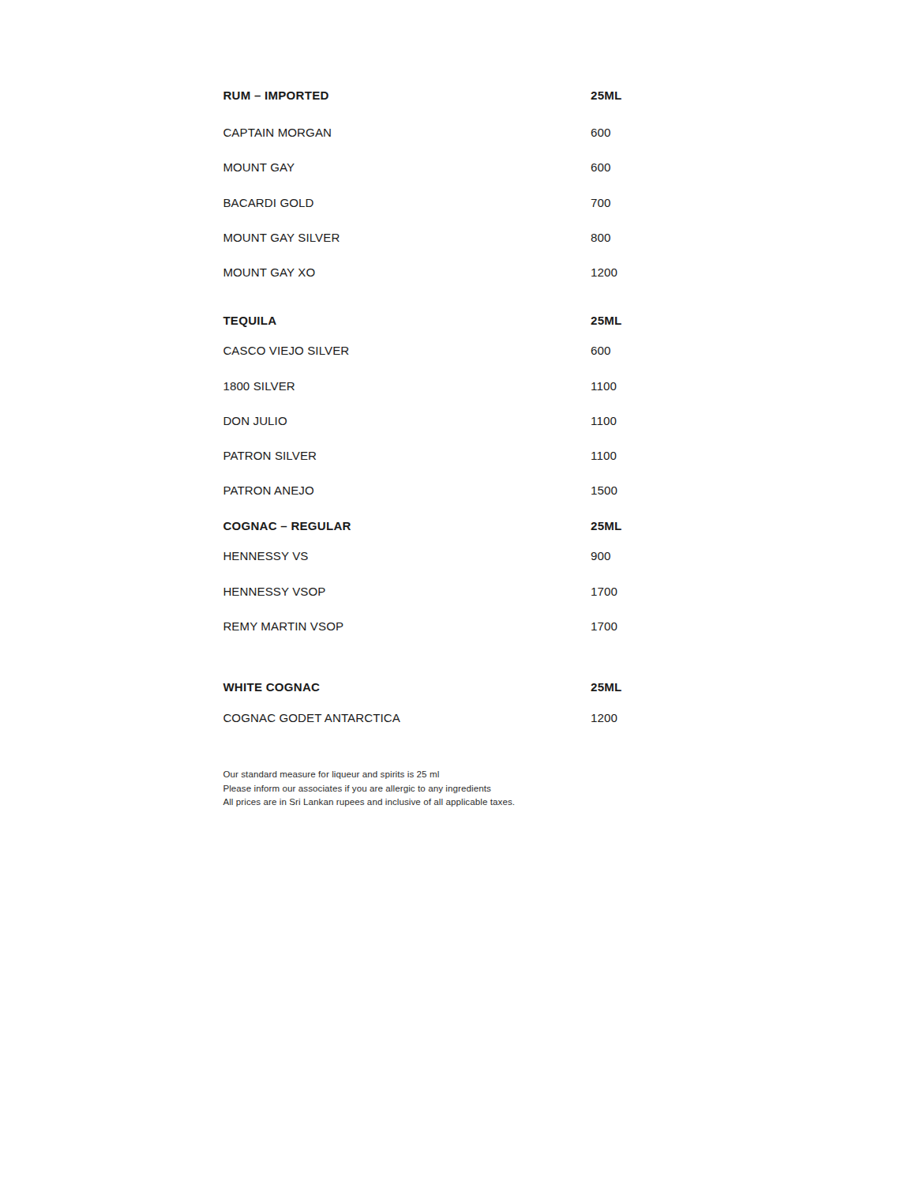| RUM – IMPORTED | 25ML |
| CAPTAIN MORGAN | 600 |
| MOUNT GAY | 600 |
| BACARDI GOLD | 700 |
| MOUNT GAY SILVER | 800 |
| MOUNT GAY XO | 1200 |
| TEQUILA | 25ML |
| CASCO VIEJO SILVER | 600 |
| 1800 SILVER | 1100 |
| DON JULIO | 1100 |
| PATRON SILVER | 1100 |
| PATRON ANEJO | 1500 |
| COGNAC – REGULAR | 25ML |
| HENNESSY VS | 900 |
| HENNESSY VSOP | 1700 |
| REMY MARTIN VSOP | 1700 |
| WHITE COGNAC | 25ML |
| COGNAC GODET ANTARCTICA | 1200 |
Our standard measure for liqueur and spirits is 25 ml
Please inform our associates if you are allergic to any ingredients
All prices are in Sri Lankan rupees and inclusive of all applicable taxes.